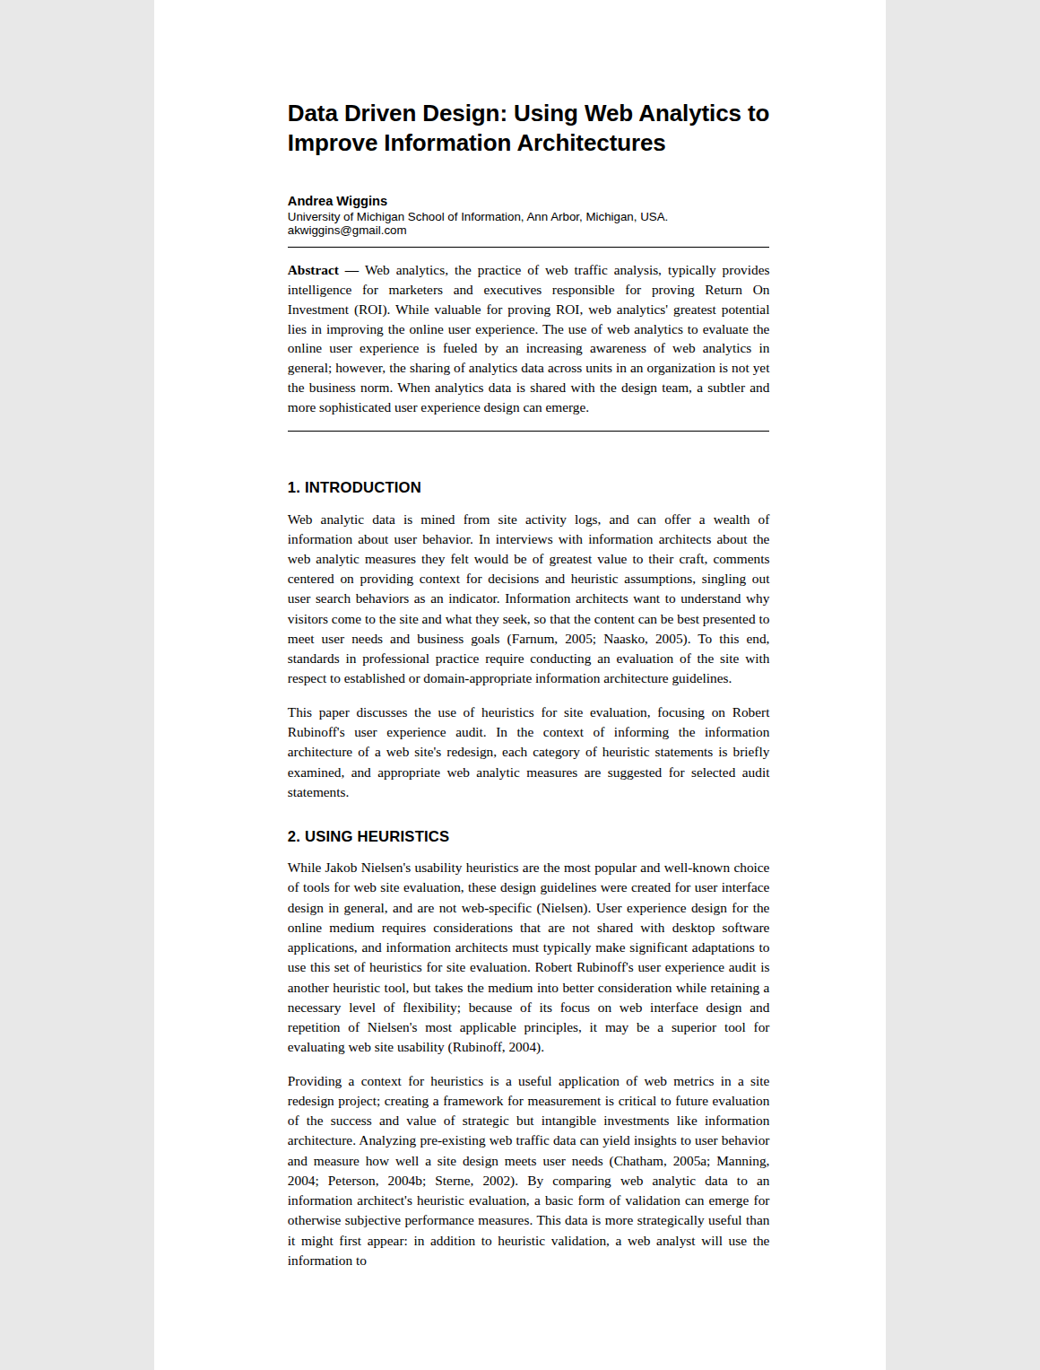Data Driven Design: Using Web Analytics to
Improve Information Architectures
Andrea Wiggins
University of Michigan School of Information, Ann Arbor, Michigan, USA. akwiggins@gmail.com
Abstract — Web analytics, the practice of web traffic analysis, typically provides intelligence for marketers and executives responsible for proving Return On Investment (ROI). While valuable for proving ROI, web analytics' greatest potential lies in improving the online user experience. The use of web analytics to evaluate the online user experience is fueled by an increasing awareness of web analytics in general; however, the sharing of analytics data across units in an organization is not yet the business norm. When analytics data is shared with the design team, a subtler and more sophisticated user experience design can emerge.
1. INTRODUCTION
Web analytic data is mined from site activity logs, and can offer a wealth of information about user behavior. In interviews with information architects about the web analytic measures they felt would be of greatest value to their craft, comments centered on providing context for decisions and heuristic assumptions, singling out user search behaviors as an indicator. Information architects want to understand why visitors come to the site and what they seek, so that the content can be best presented to meet user needs and business goals (Farnum, 2005; Naasko, 2005). To this end, standards in professional practice require conducting an evaluation of the site with respect to established or domain-appropriate information architecture guidelines.
This paper discusses the use of heuristics for site evaluation, focusing on Robert Rubinoff's user experience audit. In the context of informing the information architecture of a web site's redesign, each category of heuristic statements is briefly examined, and appropriate web analytic measures are suggested for selected audit statements.
2. USING HEURISTICS
While Jakob Nielsen's usability heuristics are the most popular and well-known choice of tools for web site evaluation, these design guidelines were created for user interface design in general, and are not web-specific (Nielsen). User experience design for the online medium requires considerations that are not shared with desktop software applications, and information architects must typically make significant adaptations to use this set of heuristics for site evaluation. Robert Rubinoff's user experience audit is another heuristic tool, but takes the medium into better consideration while retaining a necessary level of flexibility; because of its focus on web interface design and repetition of Nielsen's most applicable principles, it may be a superior tool for evaluating web site usability (Rubinoff, 2004).
Providing a context for heuristics is a useful application of web metrics in a site redesign project; creating a framework for measurement is critical to future evaluation of the success and value of strategic but intangible investments like information architecture. Analyzing pre-existing web traffic data can yield insights to user behavior and measure how well a site design meets user needs (Chatham, 2005a; Manning, 2004; Peterson, 2004b; Sterne, 2002). By comparing web analytic data to an information architect's heuristic evaluation, a basic form of validation can emerge for otherwise subjective performance measures. This data is more strategically useful than it might first appear: in addition to heuristic validation, a web analyst will use the information to